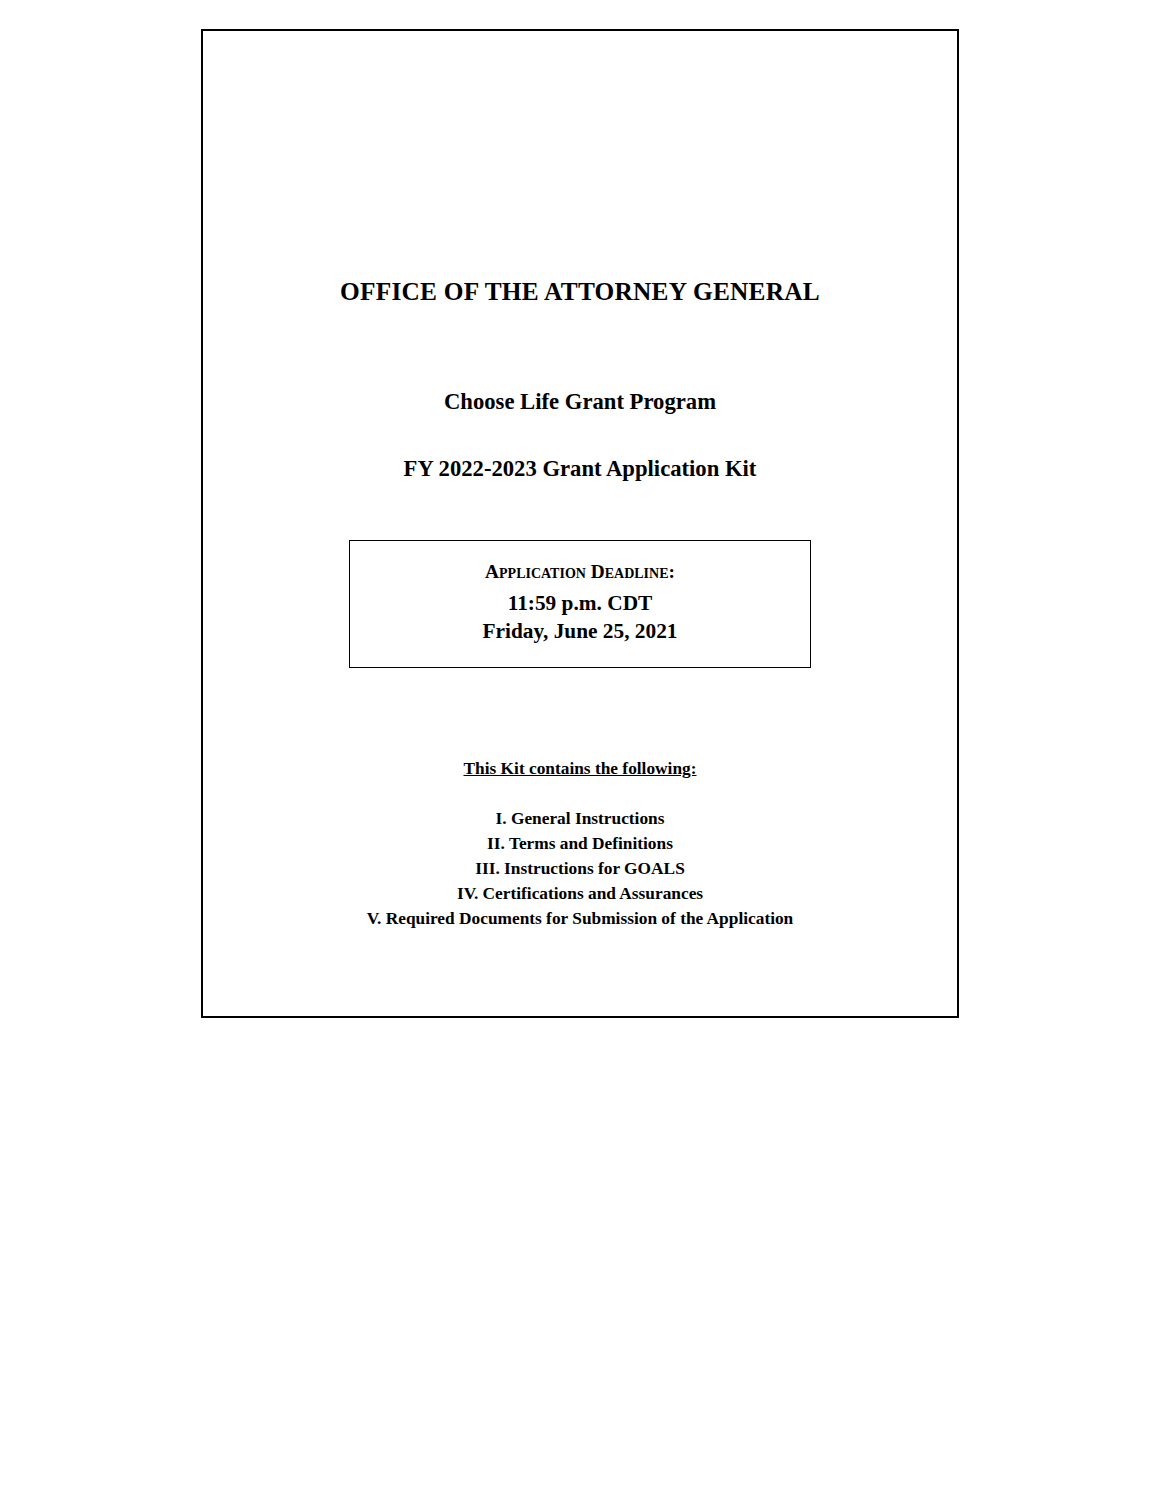OFFICE OF THE ATTORNEY GENERAL
Choose Life Grant Program
FY 2022-2023 Grant Application Kit
Application Deadline:
11:59 p.m. CDT
Friday, June 25, 2021
This Kit contains the following:
I. General Instructions
II. Terms and Definitions
III. Instructions for GOALS
IV. Certifications and Assurances
V. Required Documents for Submission of the Application